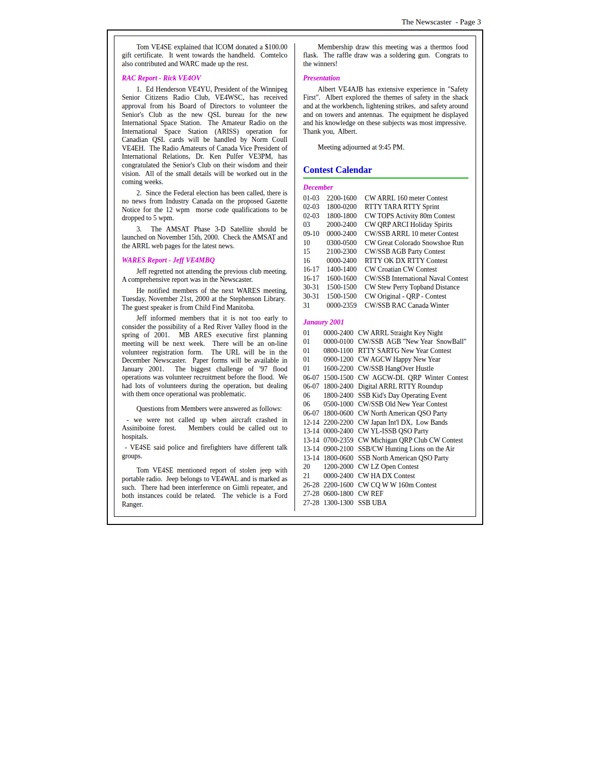The Newscaster - Page 3
Tom VE4SE explained that ICOM donated a $100.00 gift certificate. It went towards the handheld. Comtelco also contributed and WARC made up the rest.
RAC Report - Rick VE4OV
1. Ed Henderson VE4YU, President of the Winnipeg Senior Citizens Radio Club, VE4WSC, has received approval from his Board of Directors to volunteer the Senior's Club as the new QSL bureau for the new International Space Station. The Amateur Radio on the International Space Station (ARISS) operation for Canadian QSL cards will be handled by Norm Coull VE4EH. The Radio Amateurs of Canada Vice President of International Relations, Dr. Ken Pulfer VE3PM, has congratulated the Senior's Club on their wisdom and their vision. All of the small details will be worked out in the coming weeks.
2. Since the Federal election has been called, there is no news from Industry Canada on the proposed Gazette Notice for the 12 wpm morse code qualifications to be dropped to 5 wpm.
3. The AMSAT Phase 3-D Satellite should be launched on November 15th, 2000. Check the AMSAT and the ARRL web pages for the latest news.
WARES Report - Jeff VE4MBQ
Jeff regretted not attending the previous club meeting. A comprehensive report was in the Newscaster.
He notified members of the next WARES meeting, Tuesday, November 21st, 2000 at the Stephenson Library. The guest speaker is from Child Find Manitoba.
Jeff informed members that it is not too early to consider the possibility of a Red River Valley flood in the spring of 2001. MB ARES executive first planning meeting will be next week. There will be an on-line volunteer registration form. The URL will be in the December Newscaster. Paper forms will be available in January 2001. The biggest challenge of '97 flood operations was volunteer recruitment before the flood. We had lots of volunteers during the operation, but dealing with them once operational was problematic.
Questions from Members were answered as follows:
- we were not called up when aircraft crashed in Assiniboine forest. Members could be called out to hospitals.
- VE4SE said police and firefighters have different talk groups.
Tom VE4SE mentioned report of stolen jeep with portable radio. Jeep belongs to VE4WAL and is marked as such. There had been interference on Gimli repeater, and both instances could be related. The vehicle is a Ford Ranger.
Membership draw this meeting was a thermos food flask. The raffle draw was a soldering gun. Congrats to the winners!
Presentation
Albert VE4AJB has extensive experience in "Safety First". Albert explored the themes of safety in the shack and at the workbench, lightening strikes, and safety around and on towers and antennas. The equipment he displayed and his knowledge on these subjects was most impressive. Thank you, Albert.
Meeting adjourned at 9:45 PM.
Contest Calendar
December
| 01-03 | 2200-1600 | CW ARRL 160 meter Contest |
| 02-03 | 1800-0200 | RTTY TARA RTTY Sprint |
| 02-03 | 1800-1800 | CW TOPS Activity 80m Contest |
| 03 | 2000-2400 | CW QRP ARCI Holiday Spirits |
| 09-10 | 0000-2400 | CW/SSB ARRL 10 meter Contest |
| 10 | 0300-0500 | CW Great Colorado Snowshoe Run |
| 15 | 2100-2300 | CW/SSB AGB Party Contest |
| 16 | 0000-2400 | RTTY OK DX RTTY Contest |
| 16-17 | 1400-1400 | CW Croatian CW Contest |
| 16-17 | 1600-1600 | CW/SSB International Naval Contest |
| 30-31 | 1500-1500 | CW Stew Perry Topband Distance |
| 30-31 | 1500-1500 | CW Original - QRP - Contest |
| 31 | 0000-2359 | CW/SSB RAC Canada Winter |
Janaury 2001
| 01 | 0000-2400 | CW ARRL Straight Key Night |
| 01 | 0000-0100 | CW/SSB AGB "New Year SnowBall" |
| 01 | 0800-1100 | RTTY SARTG New Year Contest |
| 01 | 0900-1200 | CW AGCW Happy New Year |
| 01 | 1600-2200 | CW/SSB HangOver Hustle |
| 06-07 | 1500-1500 | CW AGCW-DL QRP Winter Contest |
| 06-07 | 1800-2400 | Digital ARRL RTTY Roundup |
| 06 | 1800-2400 | SSB Kid's Day Operating Event |
| 06 | 0500-1000 | CW/SSB Old New Year Contest |
| 06-07 | 1800-0600 | CW North American QSO Party |
| 12-14 | 2200-2200 | CW Japan Int'l DX, Low Bands |
| 13-14 | 0000-2400 | CW YL-ISSB QSO Party |
| 13-14 | 0700-2359 | CW Michigan QRP Club CW Contest |
| 13-14 | 0900-2100 | SSB/CW Hunting Lions on the Air |
| 13-14 | 1800-0600 | SSB North American QSO Party |
| 20 | 1200-2000 | CW LZ Open Contest |
| 21 | 0000-2400 | CW HA DX Contest |
| 26-28 | 2200-1600 | CW CQ W W 160m Contest |
| 27-28 | 0600-1800 | CW REF |
| 27-28 | 1300-1300 | SSB UBA |